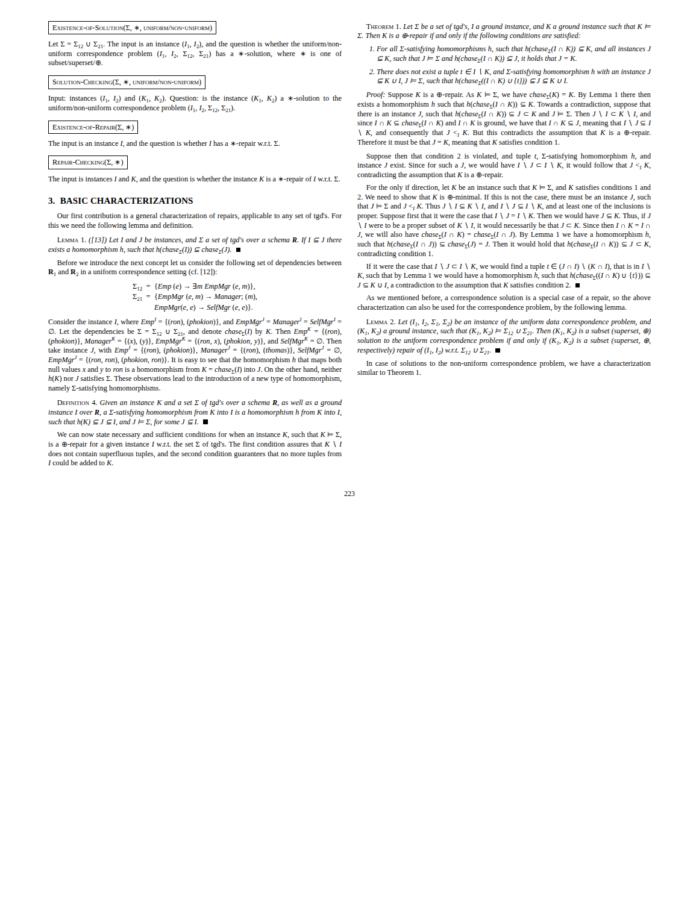Existence-of-Solution(Σ, ∗, uniform/non-uniform)
Let Σ = Σ12 ∪ Σ21. The input is an instance (I1, I2), and the question is whether the uniform/non-uniform correspondence problem (I1, I2, Σ12, Σ21) has a ∗-solution, where ∗ is one of subset/superset/⊕.
Solution-Checking(Σ, ∗, uniform/non-uniform)
Input: instances (I1, I2) and (K1, K2). Question: is the instance (K1, K2) a ∗-solution to the uniform/non-uniform correspondence problem (I1, I2, Σ12, Σ21).
Existence-of-Repair(Σ, ∗)
The input is an instance I, and the question is whether I has a ∗-repair w.r.t. Σ.
Repair-Checking(Σ, ∗)
The input is instances I and K, and the question is whether the instance K is a ∗-repair of I w.r.t. Σ.
3. BASIC CHARACTERIZATIONS
Our first contribution is a general characterization of repairs, applicable to any set of tgd's. For this we need the following lemma and definition.
Lemma 1. ([13]) Let I and J be instances, and Σ a set of tgd's over a schema R. If I ⊆ J there exists a homomorphism h, such that h(chaseΣ(I)) ⊆ chaseΣ(J).
Before we introduce the next concept let us consider the following set of dependencies between R1 and R2 in a uniform correspondence setting (cf. [12]):
| Σ 12 | = | { Emp ( e ) → ∃ m EmpMgr ( e , m )}, |
| Σ 21 | = | { EmpMgr ( e , m ) → Manager ; ( m ), |
| | | EmpMgr ( e , e ) → SelfMgr ( e , e )}. |
Consider the instance I, where EmpI = {(ron), (phokion)}, and EmpMgrJ = ManagerI = SelfMgrI = ∅. Let the dependencies be Σ = Σ12 ∪ Σ21, and denote chaseΣ(I) by K. Then EmpK = {(ron), (phokion)}, ManagerK = {(x), (y)}, EmpMgrK = {(ron, x), (phokion, y)}, and SelfMgrK = ∅. Then take instance J, with EmpJ = {(ron), (phokion)}, ManagerJ = {(ron), (thomas)}, SelfMgrJ = ∅, EmpMgrJ = {(ron, ron), (phokion, ron)}. It is easy to see that the homomorphism h that maps both null values x and y to ron is a homomorphism from K = chaseΣ(I) into J. On the other hand, neither h(K) nor J satisfies Σ. These observations lead to the introduction of a new type of homomorphism, namely Σ-satisfying homomorphisms.
Definition 4. Given an instance K and a set Σ of tgd's over a schema R, as well as a ground instance I over R, a Σ-satisfying homomorphism from K into I is a homomorphism h from K into I, such that h(K) ⊆ J ⊆ I, and J ⊨ Σ, for some J ⊆ I.
We can now state necessary and sufficient conditions for when an instance K, such that K ⊨ Σ, is a ⊕-repair for a given instance I w.r.t. the set Σ of tgd's. The first condition assures that K ∖ I does not contain superfluous tuples, and the second condition guarantees that no more tuples from I could be added to K.
Theorem 1. Let Σ be a set of tgd's, I a ground instance, and K a ground instance such that K ⊨ Σ. Then K is a ⊕-repair if and only if the following conditions are satisfied:
For all Σ-satisfying homomorphisms h, such that h(chaseΣ(I ∩ K)) ⊆ K, and all instances J ⊆ K, such that J ⊨ Σ and h(chaseΣ(I ∩ K)) ⊆ J, it holds that J = K.
There does not exist a tuple t ∈ I ∖ K, and Σ-satisfying homomorphism h with an instance J ⊆ K ∪ I, J ⊨ Σ, such that h(chaseΣ((I ∩ K) ∪ {t})) ⊆ J ⊆ K ∪ I.
Proof: Suppose K is a ⊕-repair. As K ⊨ Σ, we have chaseΣ(K) = K. By Lemma 1 there then exists a homomorphism h such that h(chaseΣ(I ∩ K)) ⊆ K. Towards a contradiction, suppose that there is an instance J, such that h(chaseΣ(I ∩ K)) ⊆ J ⊂ K and J ⊨ Σ. Then J ∖ I ⊂ K ∖ I, and since I ∩ K ⊆ chaseΣ(I ∩ K) and I ∩ K is ground, we have that I ∩ K ⊆ J, meaning that I ∖ J ⊆ I ∖ K, and consequently that J <I K. But this contradicts the assumption that K is a ⊕-repair. Therefore it must be that J = K, meaning that K satisfies condition 1.
Suppose then that condition 2 is violated, and tuple t, Σ-satisfying homomorphism h, and instance J exist. Since for such a J, we would have I ∖ J ⊂ I ∖ K, it would follow that J <I K, contradicting the assumption that K is a ⊕-repair.
For the only if direction, let K be an instance such that K ⊨ Σ, and K satisfies conditions 1 and 2. We need to show that K is ⊕-minimal. If this is not the case, there must be an instance J, such that J ⊨ Σ and J <I K. Thus J ∖ I ⊆ K ∖ I, and I ∖ J ⊆ I ∖ K, and at least one of the inclusions is proper. Suppose first that it were the case that I ∖ J = I ∖ K. Then we would have J ⊆ K. Thus, if J ∖ I were to be a proper subset of K ∖ I, it would necessarily be that J ⊂ K. Since then I ∩ K = I ∩ J, we will also have chaseΣ(I ∩ K) = chaseΣ(I ∩ J). By Lemma 1 we have a homomorphism h, such that h(chaseΣ(I ∩ J)) ⊆ chaseΣ(J) = J. Then it would hold that h(chaseΣ(I ∩ K)) ⊆ J ⊂ K, contradicting condition 1.
If it were the case that I ∖ J ⊂ I ∖ K, we would find a tuple t ∈ (J ∩ I) ∖ (K ∩ I), that is in I ∖ K, such that by Lemma 1 we would have a homomorphism h, such that h(chaseΣ((I ∩ K) ∪ {t})) ⊆ J ⊆ K ∪ I, a contradiction to the assumption that K satisfies condition 2.
As we mentioned before, a correspondence solution is a special case of a repair, so the above characterization can also be used for the correspondence problem, by the following lemma.
Lemma 2. Let (I1, I2, Σ1, Σ2) be an instance of the uniform data correspondence problem, and (K1, K2) a ground instance, such that (K1, K2) ⊨ Σ12 ∪ Σ21. Then (K1, K2) is a subset (superset, ⊕) solution to the uniform correspondence problem if and only if (K1, K2) is a subset (superset, ⊕, respectively) repair of (I1, I2) w.r.t. Σ12 ∪ Σ21.
In case of solutions to the non-uniform correspondence problem, we have a characterization similar to Theorem 1.
223